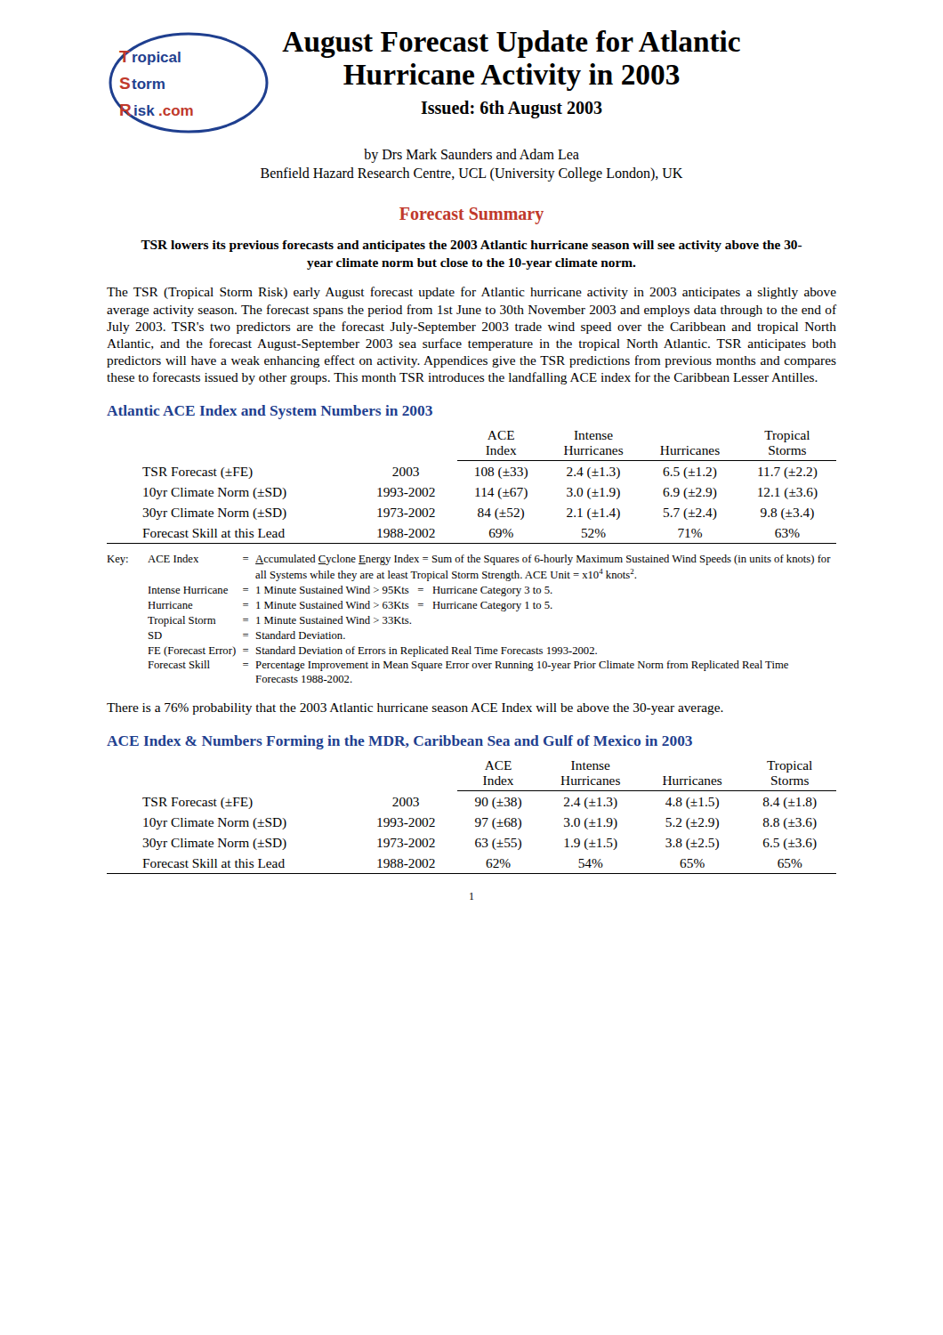T ropical S torm R isk .com
August Forecast Update for Atlantic
Hurricane Activity in 2003
Issued: 6th August 2003
by Drs Mark Saunders and Adam Lea
Benfield Hazard Research Centre, UCL (University College London), UK
Forecast Summary
TSR lowers its previous forecasts and anticipates the 2003 Atlantic hurricane season will see activity above the 30-year climate norm but close to the 10-year climate norm.
The TSR (Tropical Storm Risk) early August forecast update for Atlantic hurricane activity in 2003 anticipates a slightly above average activity season. The forecast spans the period from 1st June to 30th November 2003 and employs data through to the end of July 2003. TSR's two predictors are the forecast July-September 2003 trade wind speed over the Caribbean and tropical North Atlantic, and the forecast August-September 2003 sea surface temperature in the tropical North Atlantic. TSR anticipates both predictors will have a weak enhancing effect on activity. Appendices give the TSR predictions from previous months and compares these to forecasts issued by other groups. This month TSR introduces the landfalling ACE index for the Caribbean Lesser Antilles.
Atlantic ACE Index and System Numbers in 2003
| | | ACE Index | Intense Hurricanes | Hurricanes | Tropical Storms |
| --- | --- | --- | --- | --- | --- |
| TSR Forecast (±FE) | 2003 | 108 (±33) | 2.4 (±1.3) | 6.5 (±1.2) | 11.7 (±2.2) |
| 10yr Climate Norm (±SD) | 1993-2002 | 114 (±67) | 3.0 (±1.9) | 6.9 (±2.9) | 12.1 (±3.6) |
| 30yr Climate Norm (±SD) | 1973-2002 | 84 (±52) | 2.1 (±1.4) | 5.7 (±2.4) | 9.8 (±3.4) |
| Forecast Skill at this Lead | 1988-2002 | 69% | 52% | 71% | 63% |
| Key: | ACE Index | = | A ccumulated C yclone E nergy Index = Sum of the Squares of 6-hourly Maximum Sustained Wind Speeds (in units of knots) for all Systems while they are at least Tropical Storm Strength. ACE Unit = x10 4 knots 2 . |
| | Intense Hurricane | = | 1 Minute Sustained Wind > 95Kts = Hurricane Category 3 to 5. |
| | Hurricane | = | 1 Minute Sustained Wind > 63Kts = Hurricane Category 1 to 5. |
| | Tropical Storm | = | 1 Minute Sustained Wind > 33Kts. |
| | SD | = | Standard Deviation. |
| | FE (Forecast Error) | = | Standard Deviation of Errors in Replicated Real Time Forecasts 1993-2002. |
| | Forecast Skill | = | Percentage Improvement in Mean Square Error over Running 10-year Prior Climate Norm from Replicated Real Time Forecasts 1988-2002. |
There is a 76% probability that the 2003 Atlantic hurricane season ACE Index will be above the 30-year average.
ACE Index & Numbers Forming in the MDR, Caribbean Sea and Gulf of Mexico in 2003
| | | ACE Index | Intense Hurricanes | Hurricanes | Tropical Storms |
| --- | --- | --- | --- | --- | --- |
| TSR Forecast (±FE) | 2003 | 90 (±38) | 2.4 (±1.3) | 4.8 (±1.5) | 8.4 (±1.8) |
| 10yr Climate Norm (±SD) | 1993-2002 | 97 (±68) | 3.0 (±1.9) | 5.2 (±2.9) | 8.8 (±3.6) |
| 30yr Climate Norm (±SD) | 1973-2002 | 63 (±55) | 1.9 (±1.5) | 3.8 (±2.5) | 6.5 (±3.6) |
| Forecast Skill at this Lead | 1988-2002 | 62% | 54% | 65% | 65% |
1